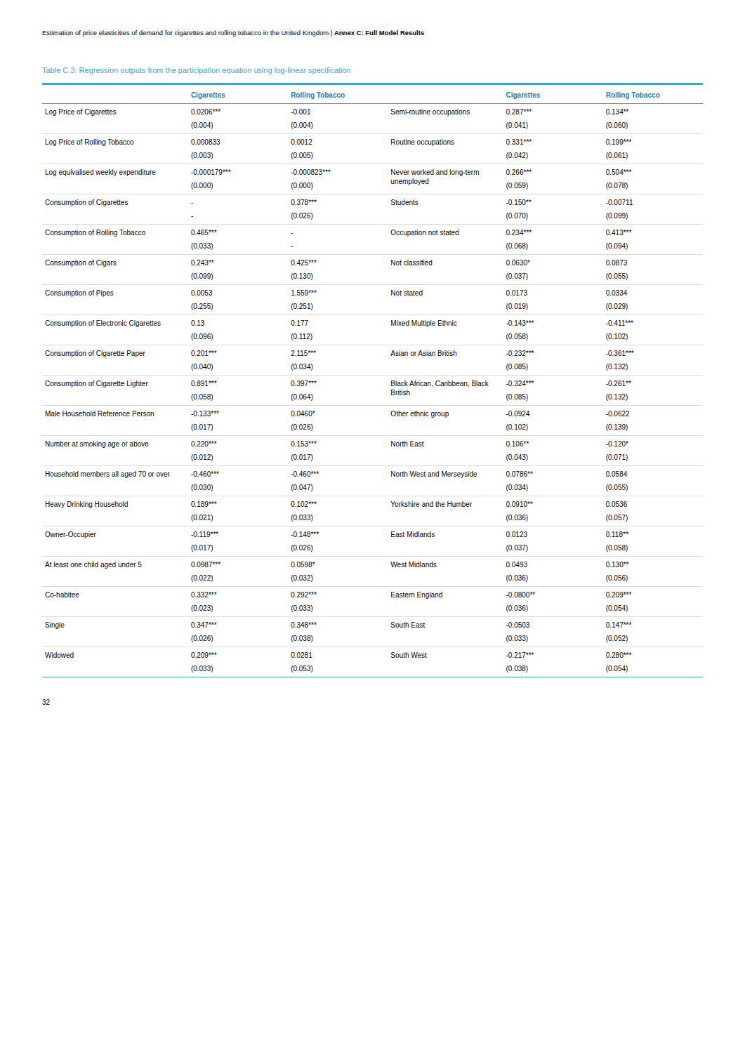Estimation of price elasticities of demand for cigarettes and rolling tobacco in the United Kingdom | Annex C: Full Model Results
Table C.3: Regression outputs from the participation equation using log-linear specification
| | Cigarettes | Rolling Tobacco | | Cigarettes | Rolling Tobacco |
| --- | --- | --- | --- | --- | --- |
| Log Price of Cigarettes | 0.0206*** | -0.001 | Semi-routine occupations | 0.287*** | 0.134** |
| | (0.004) | (0.004) | (0.041) | (0.060) |
| Log Price of Rolling Tobacco | 0.000833 | 0.0012 | Routine occupations | 0.331*** | 0.199*** |
| | (0.003) | (0.005) | (0.042) | (0.061) |
| Log equivalised weekly expenditure | -0.000179*** | -0.000823*** | Never worked and long-term unemployed | 0.266*** | 0.504*** |
| | (0.000) | (0.000) | (0.059) | (0.078) |
| Consumption of Cigarettes | - | 0.378*** | Students | -0.150** | -0.00711 |
| | - | (0.026) | (0.070) | (0.099) |
| Consumption of Rolling Tobacco | 0.465*** | - | Occupation not stated | 0.234*** | 0.413*** |
| | (0.033) | - | (0.068) | (0.094) |
| Consumption of Cigars | 0.243** | 0.425*** | Not classified | 0.0630* | 0.0873 |
| | (0.099) | (0.130) | (0.037) | (0.055) |
| Consumption of Pipes | 0.0053 | 1.559*** | Not stated | 0.0173 | 0.0334 |
| | (0.255) | (0.251) | (0.019) | (0.029) |
| Consumption of Electronic Cigarettes | 0.13 | 0.177 | Mixed Multiple Ethnic | -0.143*** | -0.411*** |
| | (0.096) | (0.112) | (0.058) | (0.102) |
| Consumption of Cigarette Paper | 0.201*** | 2.115*** | Asian or Asian British | -0.232*** | -0.361*** |
| | (0.040) | (0.034) | (0.085) | (0.132) |
| Consumption of Cigarette Lighter | 0.891*** | 0.397*** | Black African, Caribbean, Black British | -0.324*** | -0.261** |
| | (0.058) | (0.064) | (0.085) | (0.132) |
| Male Household Reference Person | -0.133*** | 0.0460* | Other ethnic group | -0.0924 | -0.0622 |
| | (0.017) | (0.026) | (0.102) | (0.139) |
| Number at smoking age or above | 0.220*** | 0.153*** | North East | 0.106** | -0.120* |
| | (0.012) | (0.017) | (0.043) | (0.071) |
| Household members all aged 70 or over | -0.460*** | -0.460*** | North West and Merseyside | 0.0786** | 0.0584 |
| | (0.030) | (0.047) | (0.034) | (0.055) |
| Heavy Drinking Household | 0.189*** | 0.102*** | Yorkshire and the Humber | 0.0910** | 0.0536 |
| | (0.021) | (0.033) | (0.036) | (0.057) |
| Owner-Occupier | -0.119*** | -0.148*** | East Midlands | 0.0123 | 0.118** |
| | (0.017) | (0.026) | (0.037) | (0.058) |
| At least one child aged under 5 | 0.0987*** | 0.0598* | West Midlands | 0.0493 | 0.130** |
| | (0.022) | (0.032) | (0.036) | (0.056) |
| Co-habitee | 0.332*** | 0.292*** | Eastern England | -0.0800** | 0.209*** |
| | (0.023) | (0.033) | (0.036) | (0.054) |
| Single | 0.347*** | 0.348*** | South East | -0.0503 | 0.147*** |
| | (0.026) | (0.038) | (0.033) | (0.052) |
| Widowed | 0.209*** | 0.0281 | South West | -0.217*** | 0.280*** |
| | (0.033) | (0.053) | (0.038) | (0.054) |
32